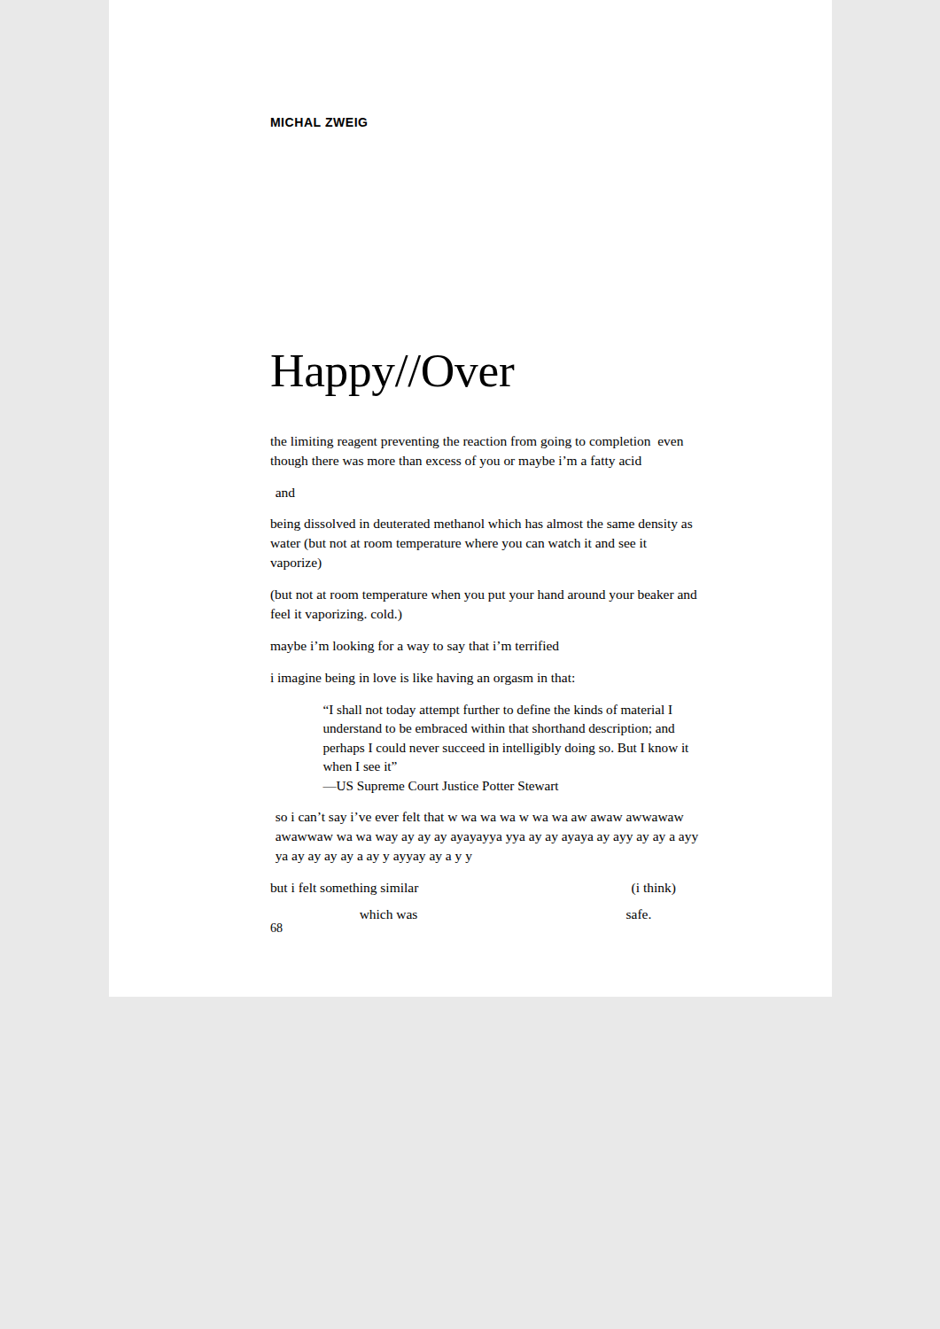MICHAL ZWEIG
Happy//Over
the limiting reagent preventing the reaction from going to completion even though there was more than excess of you or maybe i’m a fatty acid
and
being dissolved in deuterated methanol which has almost the same density as water (but not at room temperature where you can watch it and see it vaporize)
(but not at room temperature when you put your hand around your beaker and feel it vaporizing. cold.)
maybe i’m looking for a way to say that i’m terrified
i imagine being in love is like having an orgasm in that:
“I shall not today attempt further to define the kinds of material I understand to be embraced within that shorthand description; and perhaps I could never succeed in intelligibly doing so. But I know it when I see it”
—US Supreme Court Justice Potter Stewart
so i can’t say i’ve ever felt that w wa wa wa w wa wa aw awaw awwawaw awawwaw wa wa way ay ay ay ayayayya yya ay ay ayaya ay ayy ay ay a ayy ya ay ay ay ay a ay y ayyay ay a y y
but i felt something similar (i think)
which was safe.
68